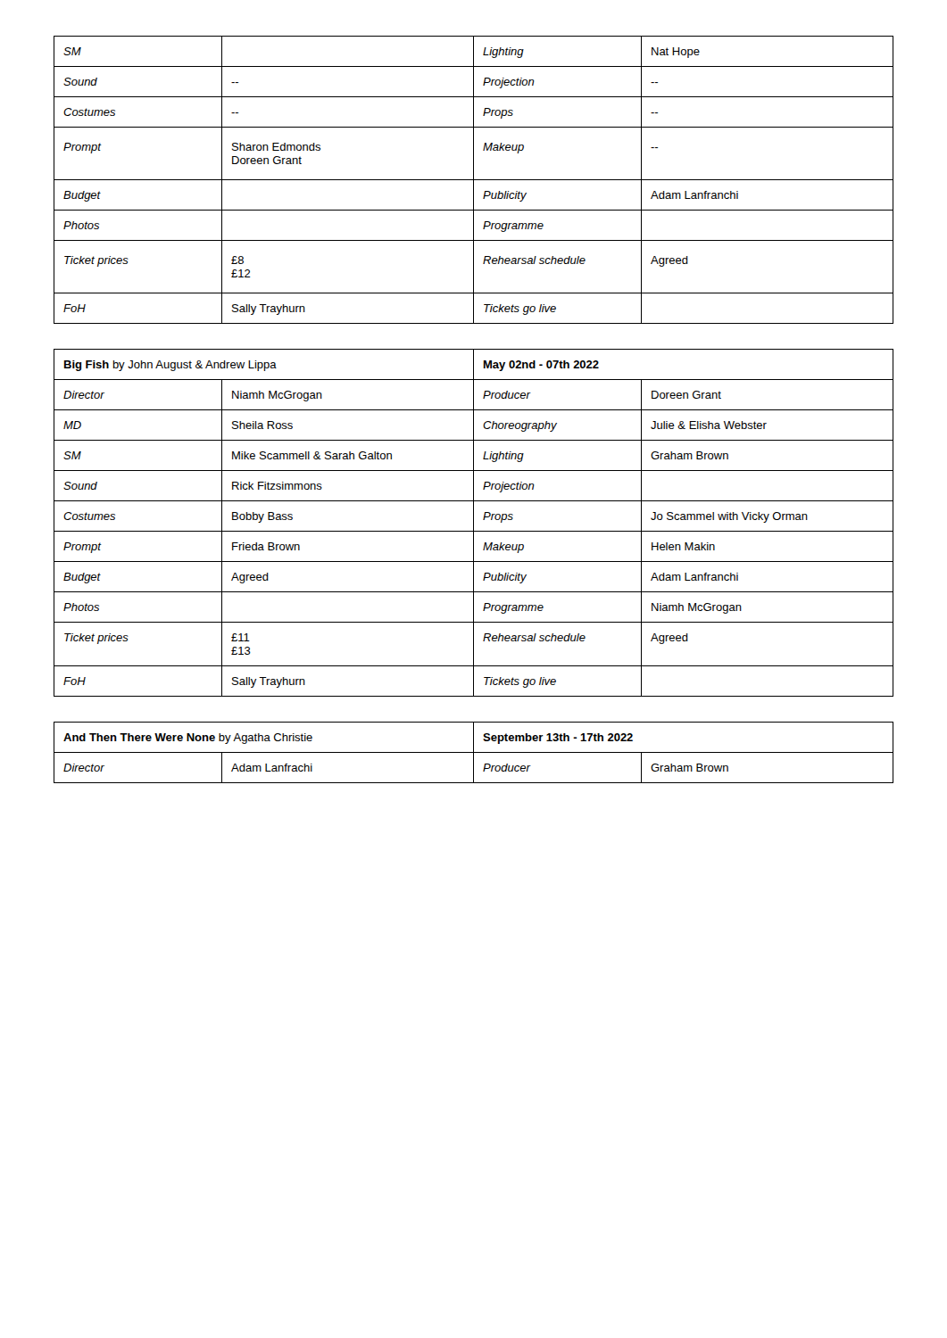| SM | | Lighting | Nat Hope |
| Sound | -- | Projection | -- |
| Costumes | -- | Props | -- |
| Prompt | Sharon Edmonds Doreen Grant | Makeup | -- |
| Budget | | Publicity | Adam Lanfranchi |
| Photos | | Programme | |
| Ticket prices | £8 £12 | Rehearsal schedule | Agreed |
| FoH | Sally Trayhurn | Tickets go live | |
| Big Fish by John August & Andrew Lippa | May 02nd - 07th 2022 |
| Director | Niamh McGrogan | Producer | Doreen Grant |
| MD | Sheila Ross | Choreography | Julie & Elisha Webster |
| SM | Mike Scammell & Sarah Galton | Lighting | Graham Brown |
| Sound | Rick Fitzsimmons | Projection | |
| Costumes | Bobby Bass | Props | Jo Scammel with Vicky Orman |
| Prompt | Frieda Brown | Makeup | Helen Makin |
| Budget | Agreed | Publicity | Adam Lanfranchi |
| Photos | | Programme | Niamh McGrogan |
| Ticket prices | £11 £13 | Rehearsal schedule | Agreed |
| FoH | Sally Trayhurn | Tickets go live | |
| And Then There Were None by Agatha Christie | September 13th - 17th 2022 |
| Director | Adam Lanfrachi | Producer | Graham Brown |